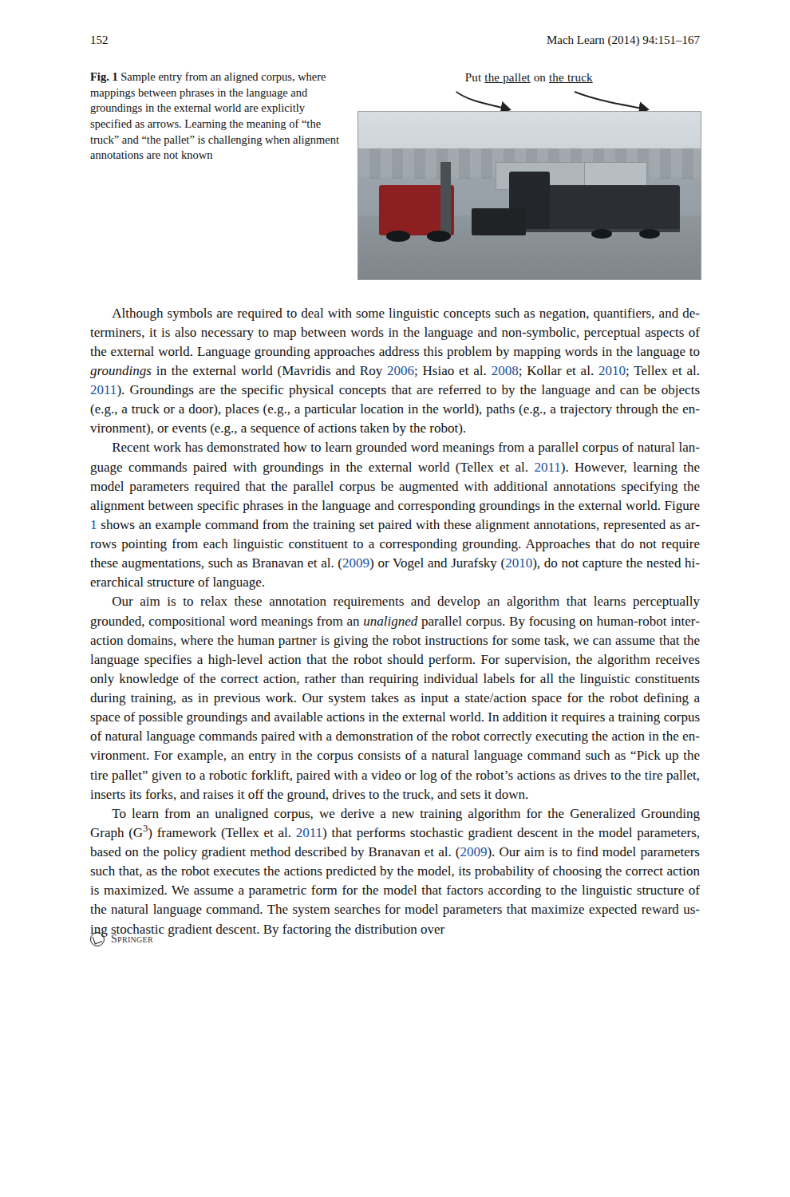152
Mach Learn (2014) 94:151–167
Fig. 1 Sample entry from an aligned corpus, where mappings between phrases in the language and groundings in the external world are explicitly specified as arrows. Learning the meaning of “the truck” and “the pallet” is challenging when alignment annotations are not known
Put the pallet on the truck
Although symbols are required to deal with some linguistic concepts such as negation, quantifiers, and determiners, it is also necessary to map between words in the language and non-symbolic, perceptual aspects of the external world. Language grounding approaches address this problem by mapping words in the language to groundings in the external world (Mavridis and Roy 2006; Hsiao et al. 2008; Kollar et al. 2010; Tellex et al. 2011). Groundings are the specific physical concepts that are referred to by the language and can be objects (e.g., a truck or a door), places (e.g., a particular location in the world), paths (e.g., a trajectory through the environment), or events (e.g., a sequence of actions taken by the robot).
Recent work has demonstrated how to learn grounded word meanings from a parallel corpus of natural language commands paired with groundings in the external world (Tellex et al. 2011). However, learning the model parameters required that the parallel corpus be augmented with additional annotations specifying the alignment between specific phrases in the language and corresponding groundings in the external world. Figure 1 shows an example command from the training set paired with these alignment annotations, represented as arrows pointing from each linguistic constituent to a corresponding grounding. Approaches that do not require these augmentations, such as Branavan et al. (2009) or Vogel and Jurafsky (2010), do not capture the nested hierarchical structure of language.
Our aim is to relax these annotation requirements and develop an algorithm that learns perceptually grounded, compositional word meanings from an unaligned parallel corpus. By focusing on human-robot interaction domains, where the human partner is giving the robot instructions for some task, we can assume that the language specifies a high-level action that the robot should perform. For supervision, the algorithm receives only knowledge of the correct action, rather than requiring individual labels for all the linguistic constituents during training, as in previous work. Our system takes as input a state/action space for the robot defining a space of possible groundings and available actions in the external world. In addition it requires a training corpus of natural language commands paired with a demonstration of the robot correctly executing the action in the environment. For example, an entry in the corpus consists of a natural language command such as “Pick up the tire pallet” given to a robotic forklift, paired with a video or log of the robot’s actions as drives to the tire pallet, inserts its forks, and raises it off the ground, drives to the truck, and sets it down.
To learn from an unaligned corpus, we derive a new training algorithm for the Generalized Grounding Graph (G3) framework (Tellex et al. 2011) that performs stochastic gradient descent in the model parameters, based on the policy gradient method described by Branavan et al. (2009). Our aim is to find model parameters such that, as the robot executes the actions predicted by the model, its probability of choosing the correct action is maximized. We assume a parametric form for the model that factors according to the linguistic structure of the natural language command. The system searches for model parameters that maximize expected reward using stochastic gradient descent. By factoring the distribution over
Springer